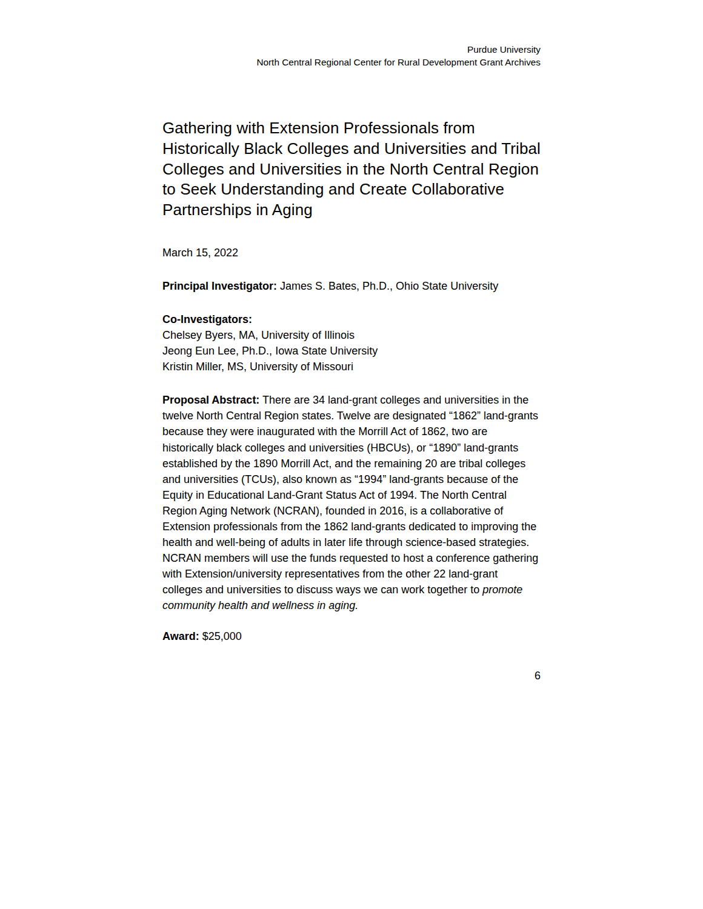Purdue University
North Central Regional Center for Rural Development Grant Archives
Gathering with Extension Professionals from Historically Black Colleges and Universities and Tribal Colleges and Universities in the North Central Region to Seek Understanding and Create Collaborative Partnerships in Aging
March 15, 2022
Principal Investigator: James S. Bates, Ph.D., Ohio State University
Co-Investigators:
Chelsey Byers, MA, University of Illinois
Jeong Eun Lee, Ph.D., Iowa State University
Kristin Miller, MS, University of Missouri
Proposal Abstract: There are 34 land-grant colleges and universities in the twelve North Central Region states. Twelve are designated “1862” land-grants because they were inaugurated with the Morrill Act of 1862, two are historically black colleges and universities (HBCUs), or “1890” land-grants established by the 1890 Morrill Act, and the remaining 20 are tribal colleges and universities (TCUs), also known as “1994” land-grants because of the Equity in Educational Land-Grant Status Act of 1994. The North Central Region Aging Network (NCRAN), founded in 2016, is a collaborative of Extension professionals from the 1862 land-grants dedicated to improving the health and well-being of adults in later life through science-based strategies. NCRAN members will use the funds requested to host a conference gathering with Extension/university representatives from the other 22 land-grant colleges and universities to discuss ways we can work together to promote community health and wellness in aging.
Award: $25,000
6